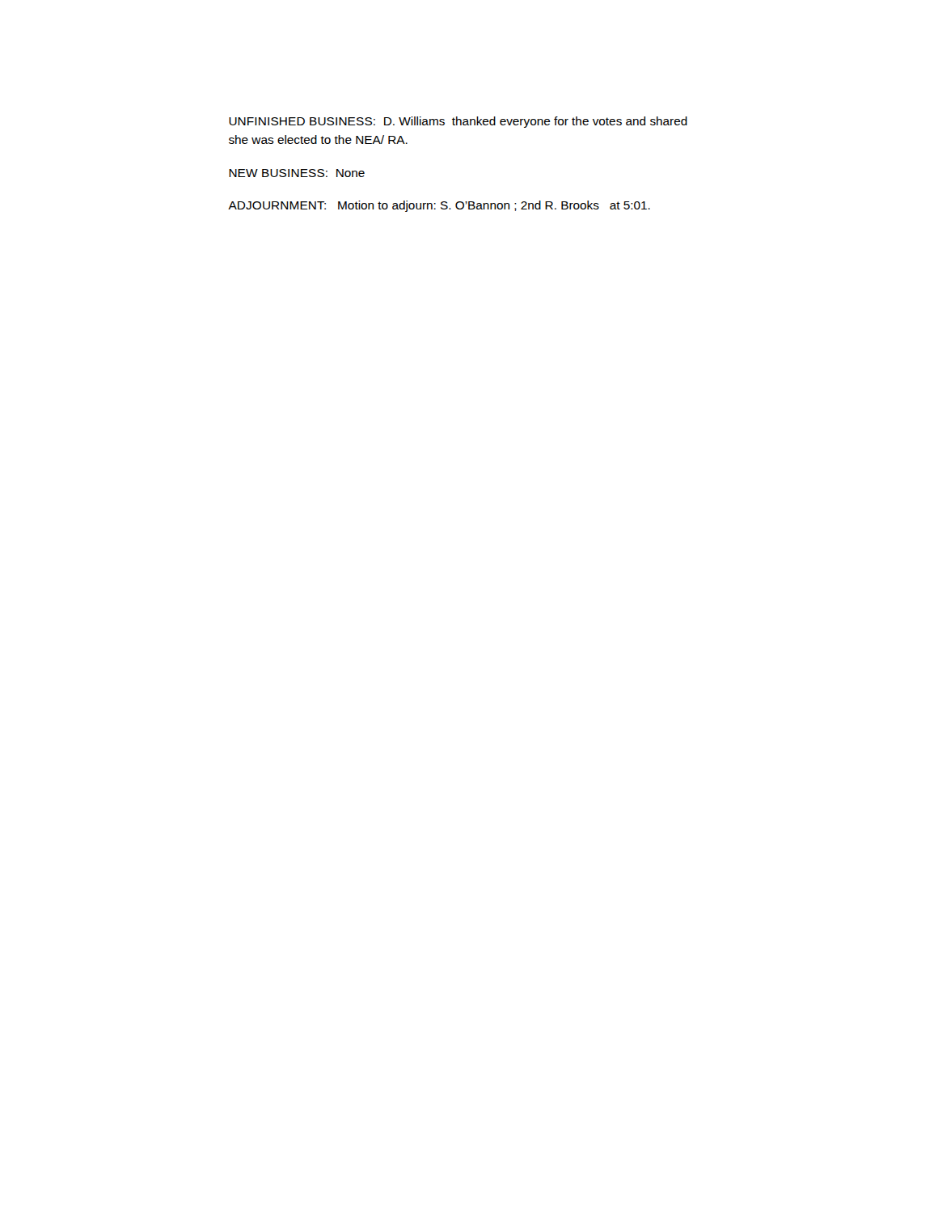UNFINISHED BUSINESS: D. Williams thanked everyone for the votes and shared she was elected to the NEA/ RA.
NEW BUSINESS: None
ADJOURNMENT: Motion to adjourn: S. O’Bannon ; 2nd R. Brooks at 5:01.